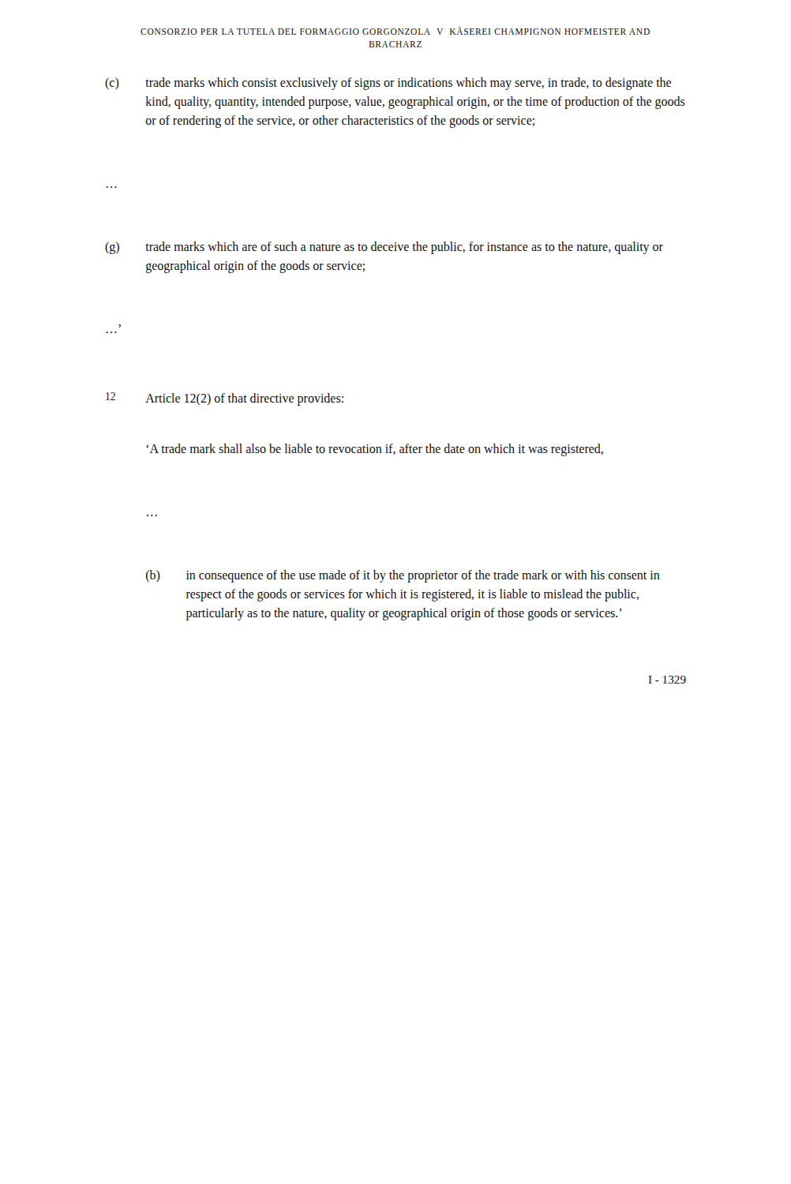Consorzio per la Tutela del Formaggio Gorgonzola v Käserei Champignon Hofmeister and
Bracharz
(c) trade marks which consist exclusively of signs or indications which may serve, in trade, to designate the kind, quality, quantity, intended purpose, value, geographical origin, or the time of production of the goods or of rendering of the service, or other characteristics of the goods or service;
…
(g) trade marks which are of such a nature as to deceive the public, for instance as to the nature, quality or geographical origin of the goods or service;
…’
12
Article 12(2) of that directive provides:
‘A trade mark shall also be liable to revocation if, after the date on which it was registered,
…
(b) in consequence of the use made of it by the proprietor of the trade mark or with his consent in respect of the goods or services for which it is registered, it is liable to mislead the public, particularly as to the nature, quality or geographical origin of those goods or services.’
I - 1329